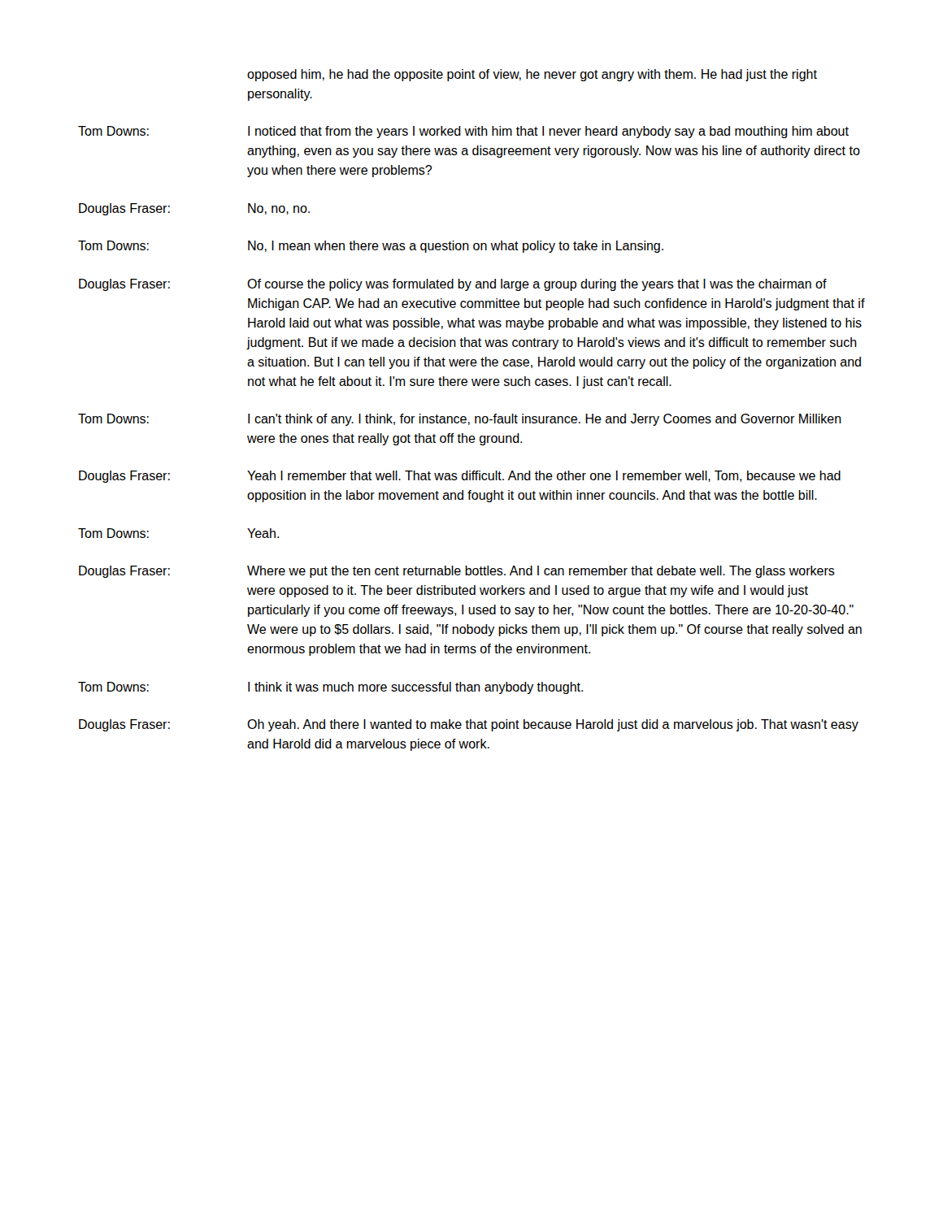opposed him, he had the opposite point of view, he never got angry with them. He had just the right personality.
Tom Downs:
I noticed that from the years I worked with him that I never heard anybody say a bad mouthing him about anything, even as you say there was a disagreement very rigorously. Now was his line of authority direct to you when there were problems?
Douglas Fraser:
No, no, no.
Tom Downs:
No, I mean when there was a question on what policy to take in Lansing.
Douglas Fraser:
Of course the policy was formulated by and large a group during the years that I was the chairman of Michigan CAP. We had an executive committee but people had such confidence in Harold's judgment that if Harold laid out what was possible, what was maybe probable and what was impossible, they listened to his judgment. But if we made a decision that was contrary to Harold's views and it's difficult to remember such a situation. But I can tell you if that were the case, Harold would carry out the policy of the organization and not what he felt about it. I'm sure there were such cases. I just can't recall.
Tom Downs:
I can't think of any. I think, for instance, no-fault insurance. He and Jerry Coomes and Governor Milliken were the ones that really got that off the ground.
Douglas Fraser:
Yeah I remember that well. That was difficult. And the other one I remember well, Tom, because we had opposition in the labor movement and fought it out within inner councils. And that was the bottle bill.
Tom Downs:
Yeah.
Douglas Fraser:
Where we put the ten cent returnable bottles. And I can remember that debate well. The glass workers were opposed to it. The beer distributed workers and I used to argue that my wife and I would just particularly if you come off freeways, I used to say to her, "Now count the bottles. There are 10-20-30-40." We were up to $5 dollars. I said, "If nobody picks them up, I'll pick them up." Of course that really solved an enormous problem that we had in terms of the environment.
Tom Downs:
I think it was much more successful than anybody thought.
Douglas Fraser:
Oh yeah. And there I wanted to make that point because Harold just did a marvelous job. That wasn't easy and Harold did a marvelous piece of work.